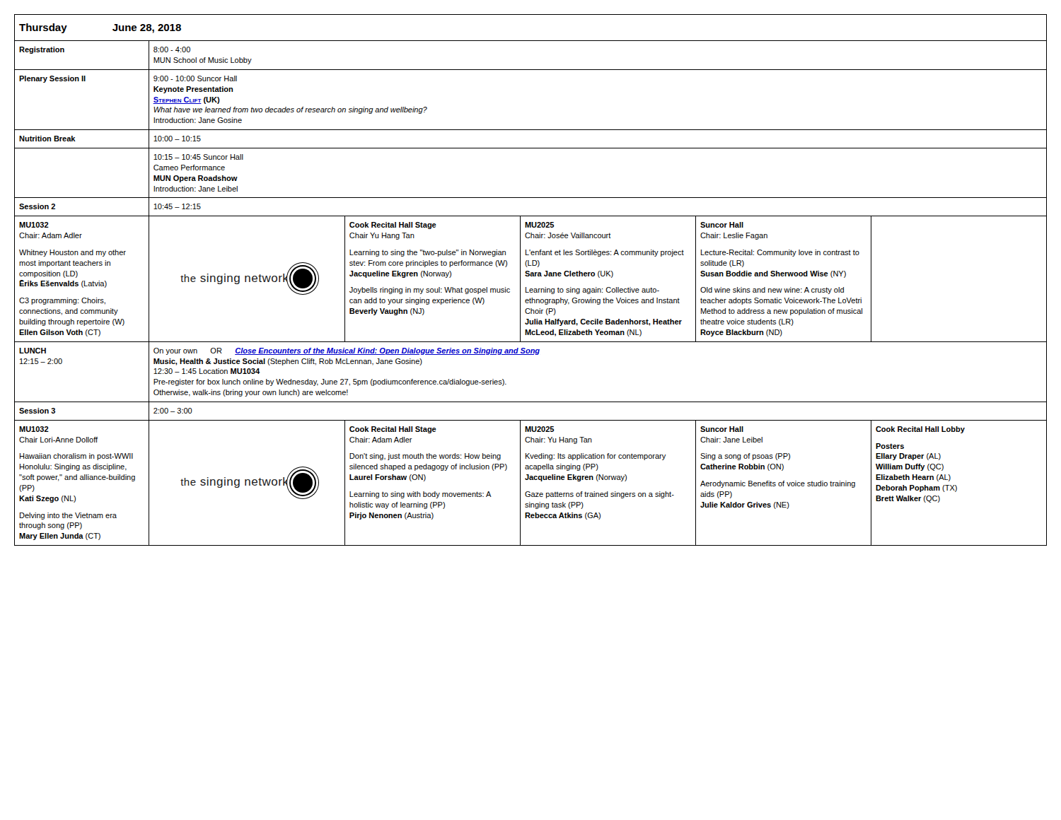| Thursday June 28, 2018 |
| Registration | 8:00 - 4:00 MUN School of Music Lobby |
| Plenary Session II | 9:00 - 10:00 Suncor Hall Keynote Presentation Stephen Clift (UK) What have we learned from two decades of research on singing and wellbeing? Introduction: Jane Gosine |
| Nutrition Break | 10:00 – 10:15 |
| | 10:15 – 10:45 Suncor Hall Cameo Performance MUN Opera Roadshow Introduction: Jane Leibel |
| Session 2 | 10:45 – 12:15 |
| MU1032 Chair: Adam Adler Whitney Houston and my other most important teachers in composition (LD) Ēriks Ešenvalds (Latvia) C3 programming: Choirs, connections, and community building through repertoire (W) Ellen Gilson Voth (CT) | the singing network | Cook Recital Hall Stage Chair Yu Hang Tan Learning to sing the "two-pulse" in Norwegian stev: From core principles to performance (W) Jacqueline Ekgren (Norway) Joybells ringing in my soul: What gospel music can add to your singing experience (W) Beverly Vaughn (NJ) | MU2025 Chair: Josée Vaillancourt L'enfant et les Sortilèges: A community project (LD) Sara Jane Clethero (UK) Learning to sing again: Collective auto-ethnography, Growing the Voices and Instant Choir (P) Julia Halfyard, Cecile Badenhorst, Heather McLeod, Elizabeth Yeoman (NL) | Suncor Hall Chair: Leslie Fagan Lecture-Recital: Community love in contrast to solitude (LR) Susan Boddie and Sherwood Wise (NY) Old wine skins and new wine: A crusty old teacher adopts Somatic Voicework-The LoVetri Method to address a new population of musical theatre voice students (LR) Royce Blackburn (ND) | |
| LUNCH 12:15 – 2:00 | On your own OR Close Encounters of the Musical Kind: Open Dialogue Series on Singing and Song Music, Health & Justice Social (Stephen Clift, Rob McLennan, Jane Gosine) 12:30 – 1:45 Location MU1034 Pre-register for box lunch online by Wednesday, June 27, 5pm (podiumconference.ca/dialogue-series). Otherwise, walk-ins (bring your own lunch) are welcome! |
| Session 3 | 2:00 – 3:00 |
| MU1032 Chair Lori-Anne Dolloff Hawaiian choralism in post-WWII Honolulu: Singing as discipline, "soft power," and alliance-building (PP) Kati Szego (NL) Delving into the Vietnam era through song (PP) Mary Ellen Junda (CT) | the singing network | Cook Recital Hall Stage Chair: Adam Adler Don't sing, just mouth the words: How being silenced shaped a pedagogy of inclusion (PP) Laurel Forshaw (ON) Learning to sing with body movements: A holistic way of learning (PP) Pirjo Nenonen (Austria) | MU2025 Chair: Yu Hang Tan Kveding: Its application for contemporary acapella singing (PP) Jacqueline Ekgren (Norway) Gaze patterns of trained singers on a sight-singing task (PP) Rebecca Atkins (GA) | Suncor Hall Chair: Jane Leibel Sing a song of psoas (PP) Catherine Robbin (ON) Aerodynamic Benefits of voice studio training aids (PP) Julie Kaldor Grives (NE) | Cook Recital Hall Lobby Posters Ellary Draper (AL) William Duffy (QC) Elizabeth Hearn (AL) Deborah Popham (TX) Brett Walker (QC) |